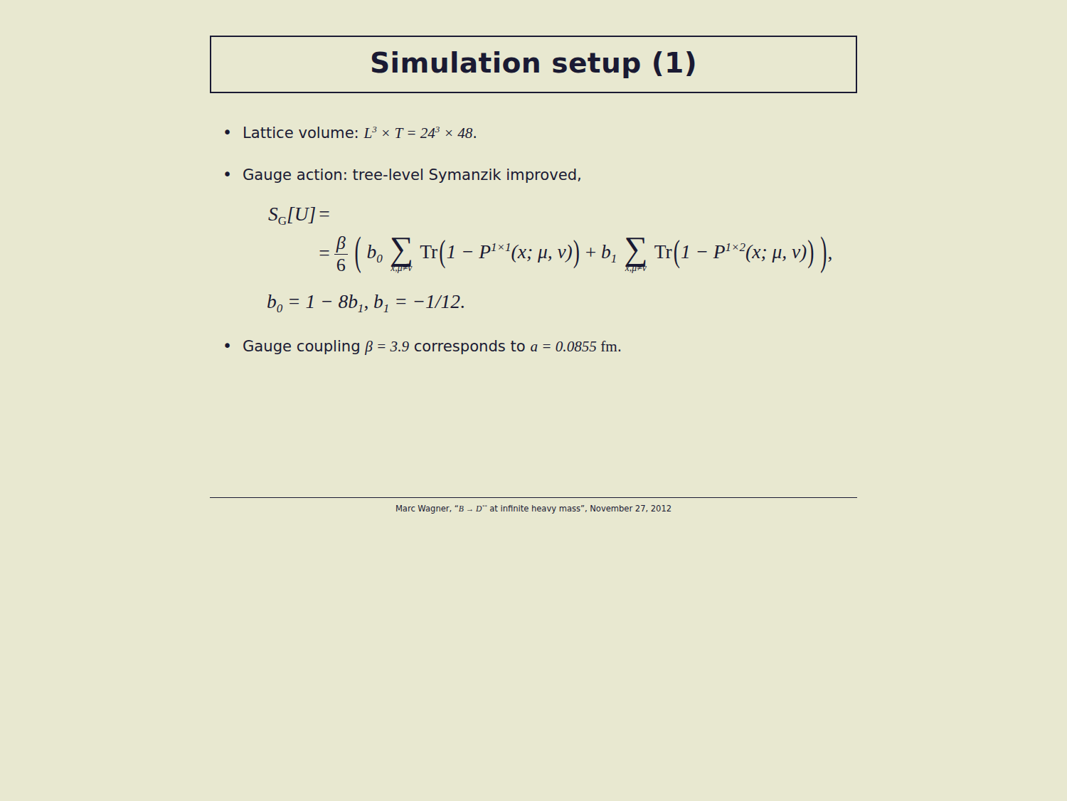Simulation setup (1)
Lattice volume: L3 × T = 243 × 48.
Gauge action: tree-level Symanzik improved,
| S G [U] | = | |
| | = | β 6 ( b 0 ∑ x,μ≠ν Tr ( 1 − P 1×1 (x; μ, ν) ) + b 1 ∑ x,μ≠ν Tr ( 1 − P 1×2 (x; μ, ν) ) ) , |
b0 = 1 − 8b1, b1 = −1/12.
Gauge coupling β = 3.9 corresponds to a = 0.0855 fm.
Marc Wagner, “B → D** at infinite heavy mass”, November 27, 2012